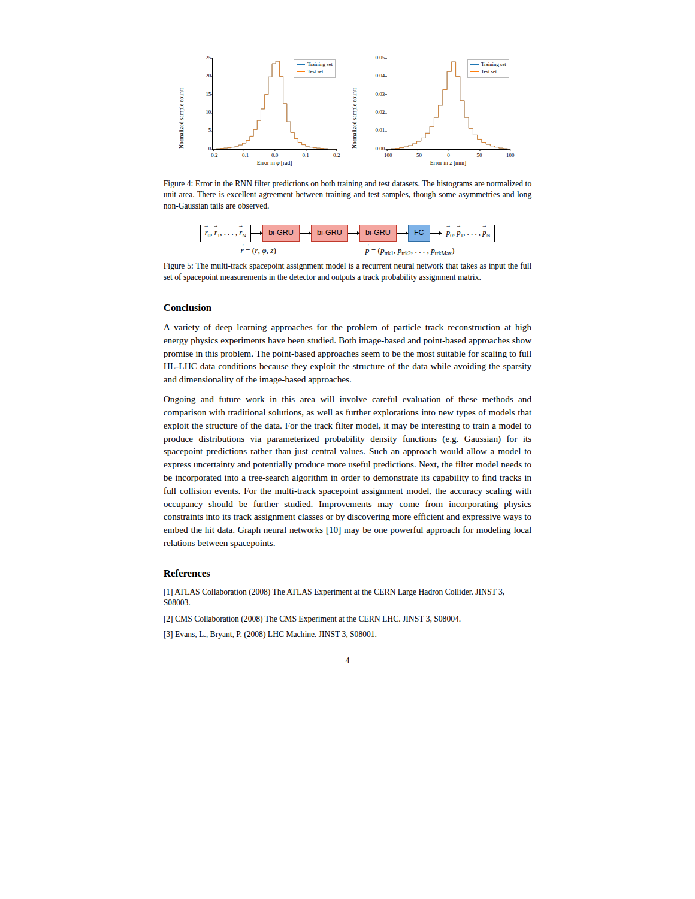Normalized sample counts
Training set
Test set
0
5
10
15
20
25
−0.2
−0.1
0.0
0.1
0.2
Error in φ [rad]
Normalized sample counts
Training set
Test set
0.00
0.01
0.02
0.03
0.04
0.05
−100
−50
0
50
100
Error in z [mm]
Figure 4: Error in the RNN filter predictions on both training and test datasets. The histograms are normalized to unit area. There is excellent agreement between training and test samples, though some asymmetries and long non-Gaussian tails are observed.
r0, r1, . . . , rN bi-GRU bi-GRU bi-GRU FC p0, p1, . . . , pN
r = (r, φ, z) p = (ptrk1, ptrk2, . . . , ptrkMax)
Figure 5: The multi-track spacepoint assignment model is a recurrent neural network that takes as input the full set of spacepoint measurements in the detector and outputs a track probability assignment matrix.
Conclusion
A variety of deep learning approaches for the problem of particle track reconstruction at high energy physics experiments have been studied. Both image-based and point-based approaches show promise in this problem. The point-based approaches seem to be the most suitable for scaling to full HL-LHC data conditions because they exploit the structure of the data while avoiding the sparsity and dimensionality of the image-based approaches.
Ongoing and future work in this area will involve careful evaluation of these methods and comparison with traditional solutions, as well as further explorations into new types of models that exploit the structure of the data. For the track filter model, it may be interesting to train a model to produce distributions via parameterized probability density functions (e.g. Gaussian) for its spacepoint predictions rather than just central values. Such an approach would allow a model to express uncertainty and potentially produce more useful predictions. Next, the filter model needs to be incorporated into a tree-search algorithm in order to demonstrate its capability to find tracks in full collision events. For the multi-track spacepoint assignment model, the accuracy scaling with occupancy should be further studied. Improvements may come from incorporating physics constraints into its track assignment classes or by discovering more efficient and expressive ways to embed the hit data. Graph neural networks [10] may be one powerful approach for modeling local relations between spacepoints.
References
[1] ATLAS Collaboration (2008) The ATLAS Experiment at the CERN Large Hadron Collider. JINST 3, S08003.
[2] CMS Collaboration (2008) The CMS Experiment at the CERN LHC. JINST 3, S08004.
[3] Evans, L., Bryant, P. (2008) LHC Machine. JINST 3, S08001.
4